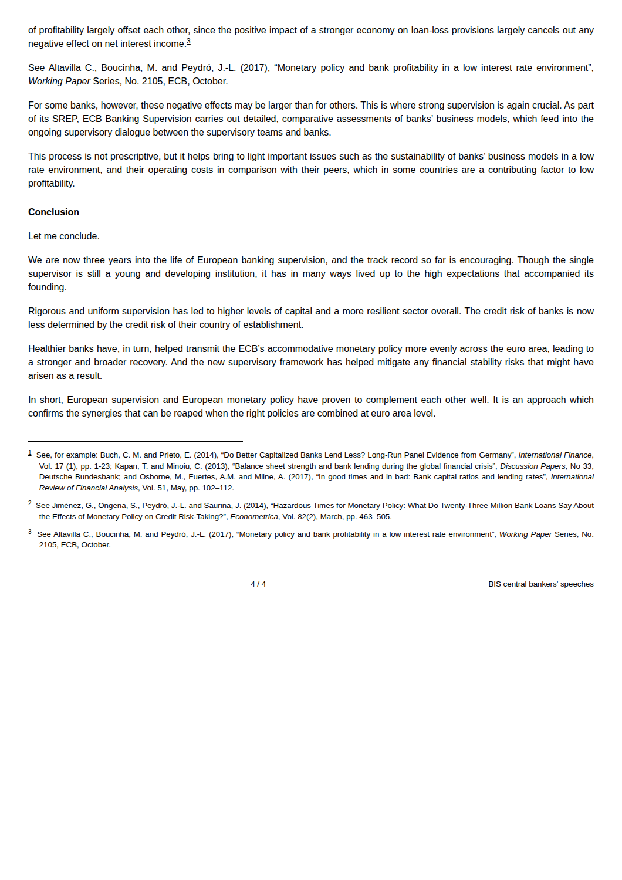of profitability largely offset each other, since the positive impact of a stronger economy on loan-loss provisions largely cancels out any negative effect on net interest income.3
See Altavilla C., Boucinha, M. and Peydró, J.-L. (2017), “Monetary policy and bank profitability in a low interest rate environment”, Working Paper Series, No. 2105, ECB, October.
For some banks, however, these negative effects may be larger than for others. This is where strong supervision is again crucial. As part of its SREP, ECB Banking Supervision carries out detailed, comparative assessments of banks’ business models, which feed into the ongoing supervisory dialogue between the supervisory teams and banks.
This process is not prescriptive, but it helps bring to light important issues such as the sustainability of banks’ business models in a low rate environment, and their operating costs in comparison with their peers, which in some countries are a contributing factor to low profitability.
Conclusion
Let me conclude.
We are now three years into the life of European banking supervision, and the track record so far is encouraging. Though the single supervisor is still a young and developing institution, it has in many ways lived up to the high expectations that accompanied its founding.
Rigorous and uniform supervision has led to higher levels of capital and a more resilient sector overall. The credit risk of banks is now less determined by the credit risk of their country of establishment.
Healthier banks have, in turn, helped transmit the ECB’s accommodative monetary policy more evenly across the euro area, leading to a stronger and broader recovery. And the new supervisory framework has helped mitigate any financial stability risks that might have arisen as a result.
In short, European supervision and European monetary policy have proven to complement each other well. It is an approach which confirms the synergies that can be reaped when the right policies are combined at euro area level.
1 See, for example: Buch, C. M. and Prieto, E. (2014), “Do Better Capitalized Banks Lend Less? Long-Run Panel Evidence from Germany”, International Finance, Vol. 17 (1), pp. 1-23; Kapan, T. and Minoiu, C. (2013), “Balance sheet strength and bank lending during the global financial crisis”, Discussion Papers, No 33, Deutsche Bundesbank; and Osborne, M., Fuertes, A.M. and Milne, A. (2017), “In good times and in bad: Bank capital ratios and lending rates”, International Review of Financial Analysis, Vol. 51, May, pp. 102–112.
2 See Jiménez, G., Ongena, S., Peydró, J.-L. and Saurina, J. (2014), “Hazardous Times for Monetary Policy: What Do Twenty-Three Million Bank Loans Say About the Effects of Monetary Policy on Credit Risk-Taking?”, Econometrica, Vol. 82(2), March, pp. 463–505.
3 See Altavilla C., Boucinha, M. and Peydró, J.-L. (2017), “Monetary policy and bank profitability in a low interest rate environment”, Working Paper Series, No. 2105, ECB, October.
4 / 4 BIS central bankers' speeches